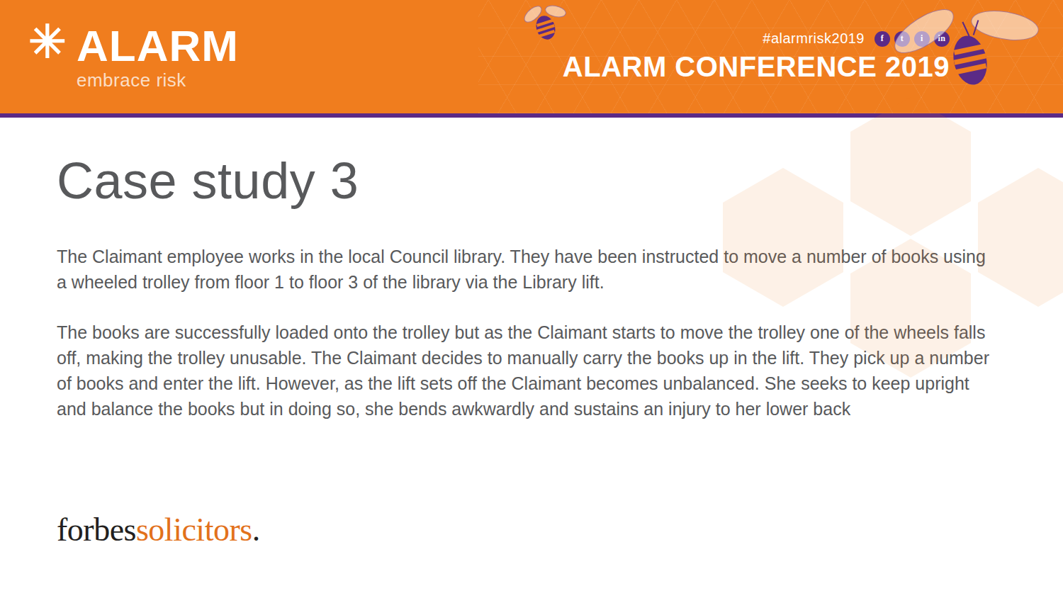✳
ALARM
embrace risk
#alarmrisk2019 ftiin
ALARM CONFERENCE 2019
Case study 3
The Claimant employee works in the local Council library. They have been instructed to move a number of books using a wheeled trolley from floor 1 to floor 3 of the library via the Library lift.
The books are successfully loaded onto the trolley but as the Claimant starts to move the trolley one of the wheels falls off, making the trolley unusable. The Claimant decides to manually carry the books up in the lift. They pick up a number of books and enter the lift. However, as the lift sets off the Claimant becomes unbalanced. She seeks to keep upright and balance the books but in doing so, she bends awkwardly and sustains an injury to her lower back
forbes solicitors.